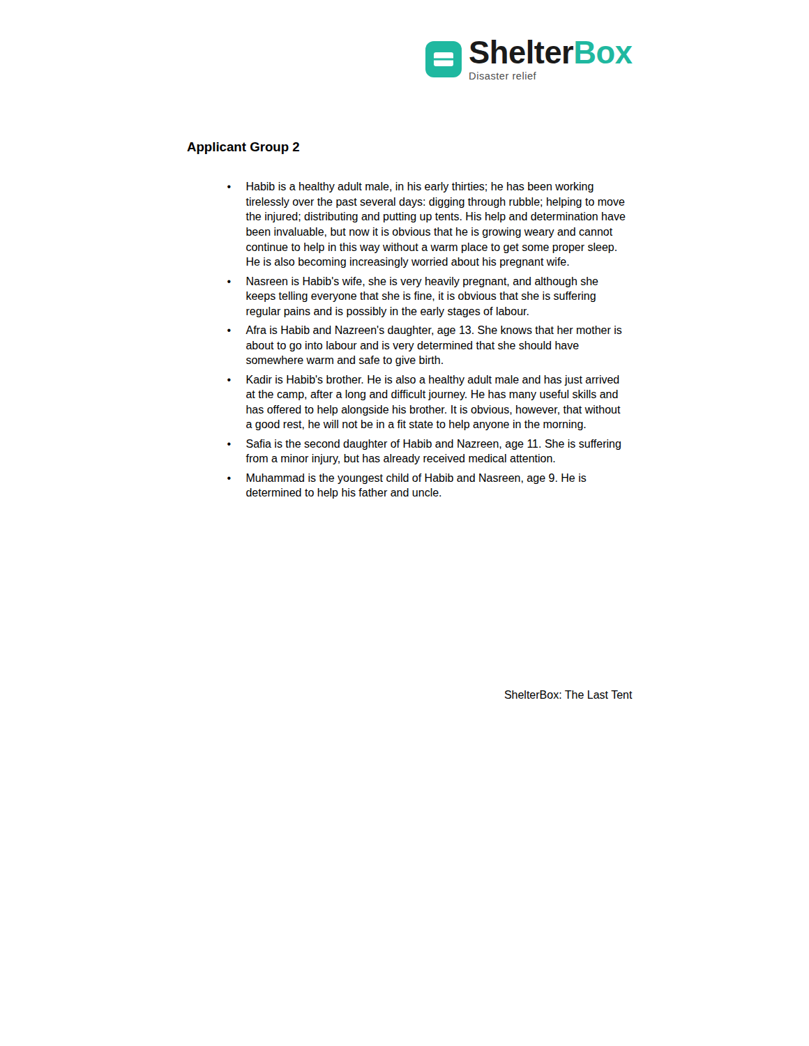Shelter Box
Disaster relief
Applicant Group 2
Habib is a healthy adult male, in his early thirties; he has been working tirelessly over the past several days: digging through rubble; helping to move the injured; distributing and putting up tents. His help and determination have been invaluable, but now it is obvious that he is growing weary and cannot continue to help in this way without a warm place to get some proper sleep. He is also becoming increasingly worried about his pregnant wife.
Nasreen is Habib's wife, she is very heavily pregnant, and although she keeps telling everyone that she is fine, it is obvious that she is suffering regular pains and is possibly in the early stages of labour.
Afra is Habib and Nazreen's daughter, age 13. She knows that her mother is about to go into labour and is very determined that she should have somewhere warm and safe to give birth.
Kadir is Habib's brother. He is also a healthy adult male and has just arrived at the camp, after a long and difficult journey. He has many useful skills and has offered to help alongside his brother. It is obvious, however, that without a good rest, he will not be in a fit state to help anyone in the morning.
Safia is the second daughter of Habib and Nazreen, age 11. She is suffering from a minor injury, but has already received medical attention.
Muhammad is the youngest child of Habib and Nasreen, age 9. He is determined to help his father and uncle.
ShelterBox: The Last Tent